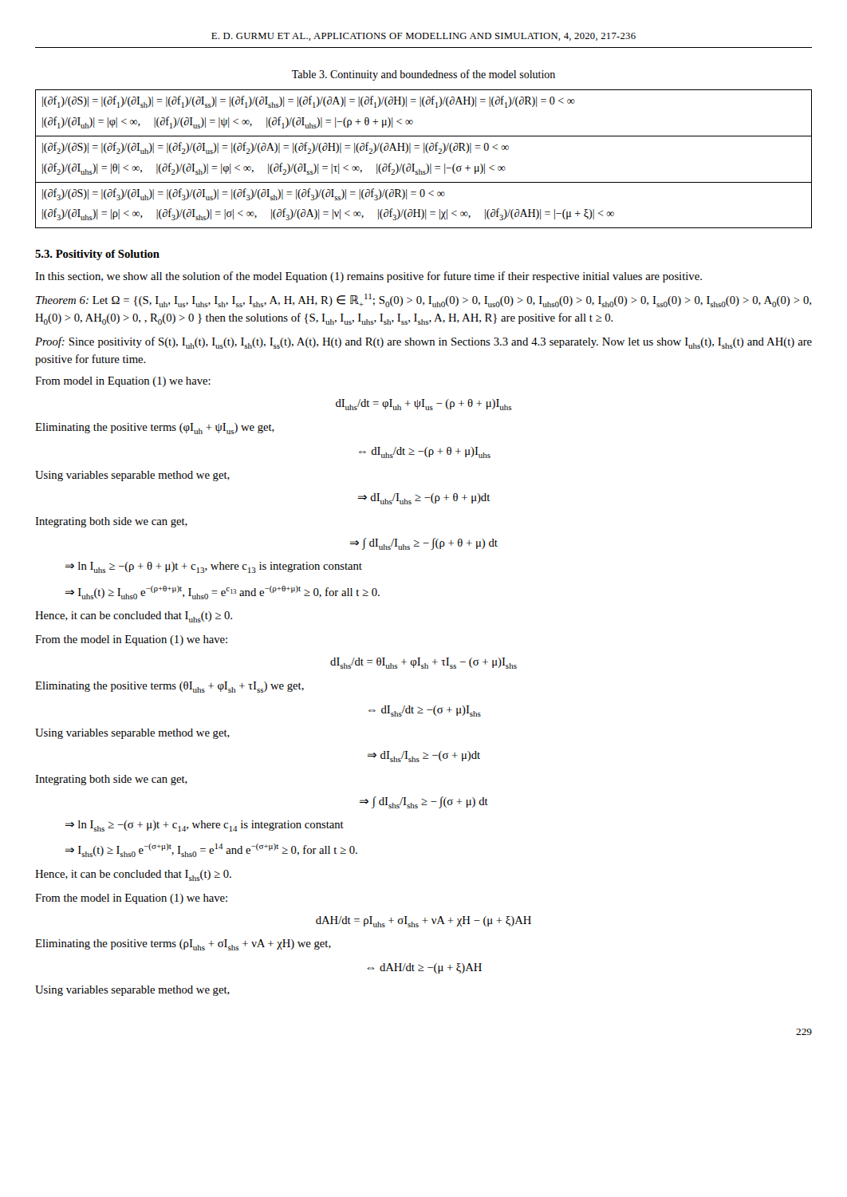E. D. GURMU ET AL., APPLICATIONS OF MODELLING AND SIMULATION, 4, 2020, 217-236
Table 3. Continuity and boundedness of the model solution
| /(∂f 1 )/(∂S)/ = /(∂f 1 )/(∂I sh )/ = /(∂f 1 )/(∂I ss )/ = /(∂f 1 )/(∂I shs )/ = /(∂f 1 )/(∂A)/ = /(∂f 1 )/(∂H)/ = /(∂f 1 )/(∂AH)/ = /(∂f 1 )/(∂R)/ = 0 < ∞ /(∂f 1 )/(∂I uh )/ = /φ/ < ∞, /(∂f 1 )/(∂I us )/ = /ψ/ < ∞, /(∂f 1 )/(∂I uhs )/ = /−(ρ + θ + μ)/ < ∞ |
| /(∂f 2 )/(∂S)/ = /(∂f 2 )/(∂I uh )/ = /(∂f 2 )/(∂I us )/ = /(∂f 2 )/(∂A)/ = /(∂f 2 )/(∂H)/ = /(∂f 2 )/(∂AH)/ = /(∂f 2 )/(∂R)/ = 0 < ∞ /(∂f 2 )/(∂I uhs )/ = /θ/ < ∞, /(∂f 2 )/(∂I sh )/ = /φ/ < ∞, /(∂f 2 )/(∂I ss )/ = /τ/ < ∞, /(∂f 2 )/(∂I shs )/ = /−(σ + μ)/ < ∞ |
| /(∂f 3 )/(∂S)/ = /(∂f 3 )/(∂I uh )/ = /(∂f 3 )/(∂I us )/ = /(∂f 3 )/(∂I sh )/ = /(∂f 3 )/(∂I ss )/ = /(∂f 3 )/(∂R)/ = 0 < ∞ /(∂f 3 )/(∂I uhs )/ = /ρ/ < ∞, /(∂f 3 )/(∂I shs )/ = /σ/ < ∞, /(∂f 3 )/(∂A)/ = /ν/ < ∞, /(∂f 3 )/(∂H)/ = /χ/ < ∞, /(∂f 3 )/(∂AH)/ = /−(μ + ξ)/ < ∞ |
5.3. Positivity of Solution
In this section, we show all the solution of the model Equation (1) remains positive for future time if their respective initial values are positive.
Theorem 6: Let Ω = {(S, Iuh, Ius, Iuhs, Ish, Iss, Ishs, A, H, AH, R) ∈ ℝ+11; S0(0) > 0, Iuh0(0) > 0, Ius0(0) > 0, Iuhs0(0) > 0, Ish0(0) > 0, Iss0(0) > 0, Ishs0(0) > 0, A0(0) > 0, H0(0) > 0, AH0(0) > 0, , R0(0) > 0 } then the solutions of {S, Iuh, Ius, Iuhs, Ish, Iss, Ishs, A, H, AH, R} are positive for all t ≥ 0.
Proof: Since positivity of S(t), Iuh(t), Ius(t), Ish(t), Iss(t), A(t), H(t) and R(t) are shown in Sections 3.3 and 4.3 separately. Now let us show Iuhs(t), Ishs(t) and AH(t) are positive for future time.
From model in Equation (1) we have:
dIuhs/dt = φIuh + ψIus − (ρ + θ + μ)Iuhs
Eliminating the positive terms (φIuh + ψIus) we get,
⇔ dIuhs/dt ≥ −(ρ + θ + μ)Iuhs
Using variables separable method we get,
⇒ dIuhs/Iuhs ≥ −(ρ + θ + μ)dt
Integrating both side we can get,
⇒ ∫ dIuhs/Iuhs ≥ − ∫(ρ + θ + μ) dt
⇒ ln Iuhs ≥ −(ρ + θ + μ)t + c13, where c13 is integration constant
⇒ Iuhs(t) ≥ Iuhs0 e−(ρ+θ+μ)t, Iuhs0 = ec13 and e−(ρ+θ+μ)t ≥ 0, for all t ≥ 0.
Hence, it can be concluded that Iuhs(t) ≥ 0.
From the model in Equation (1) we have:
dIshs/dt = θIuhs + φIsh + τIss − (σ + μ)Ishs
Eliminating the positive terms (θIuhs + φIsh + τIss) we get,
⇔ dIshs/dt ≥ −(σ + μ)Ishs
Using variables separable method we get,
⇒ dIshs/Ishs ≥ −(σ + μ)dt
Integrating both side we can get,
⇒ ∫ dIshs/Ishs ≥ − ∫(σ + μ) dt
⇒ ln Ishs ≥ −(σ + μ)t + c14, where c14 is integration constant
⇒ Ishs(t) ≥ Ishs0 e−(σ+μ)t, Ishs0 = e14 and e−(σ+μ)t ≥ 0, for all t ≥ 0.
Hence, it can be concluded that Ishs(t) ≥ 0.
From the model in Equation (1) we have:
dAH/dt = ρIuhs + σIshs + νA + χH − (μ + ξ)AH
Eliminating the positive terms (ρIuhs + σIshs + νA + χH) we get,
⇔ dAH/dt ≥ −(μ + ξ)AH
Using variables separable method we get,
229